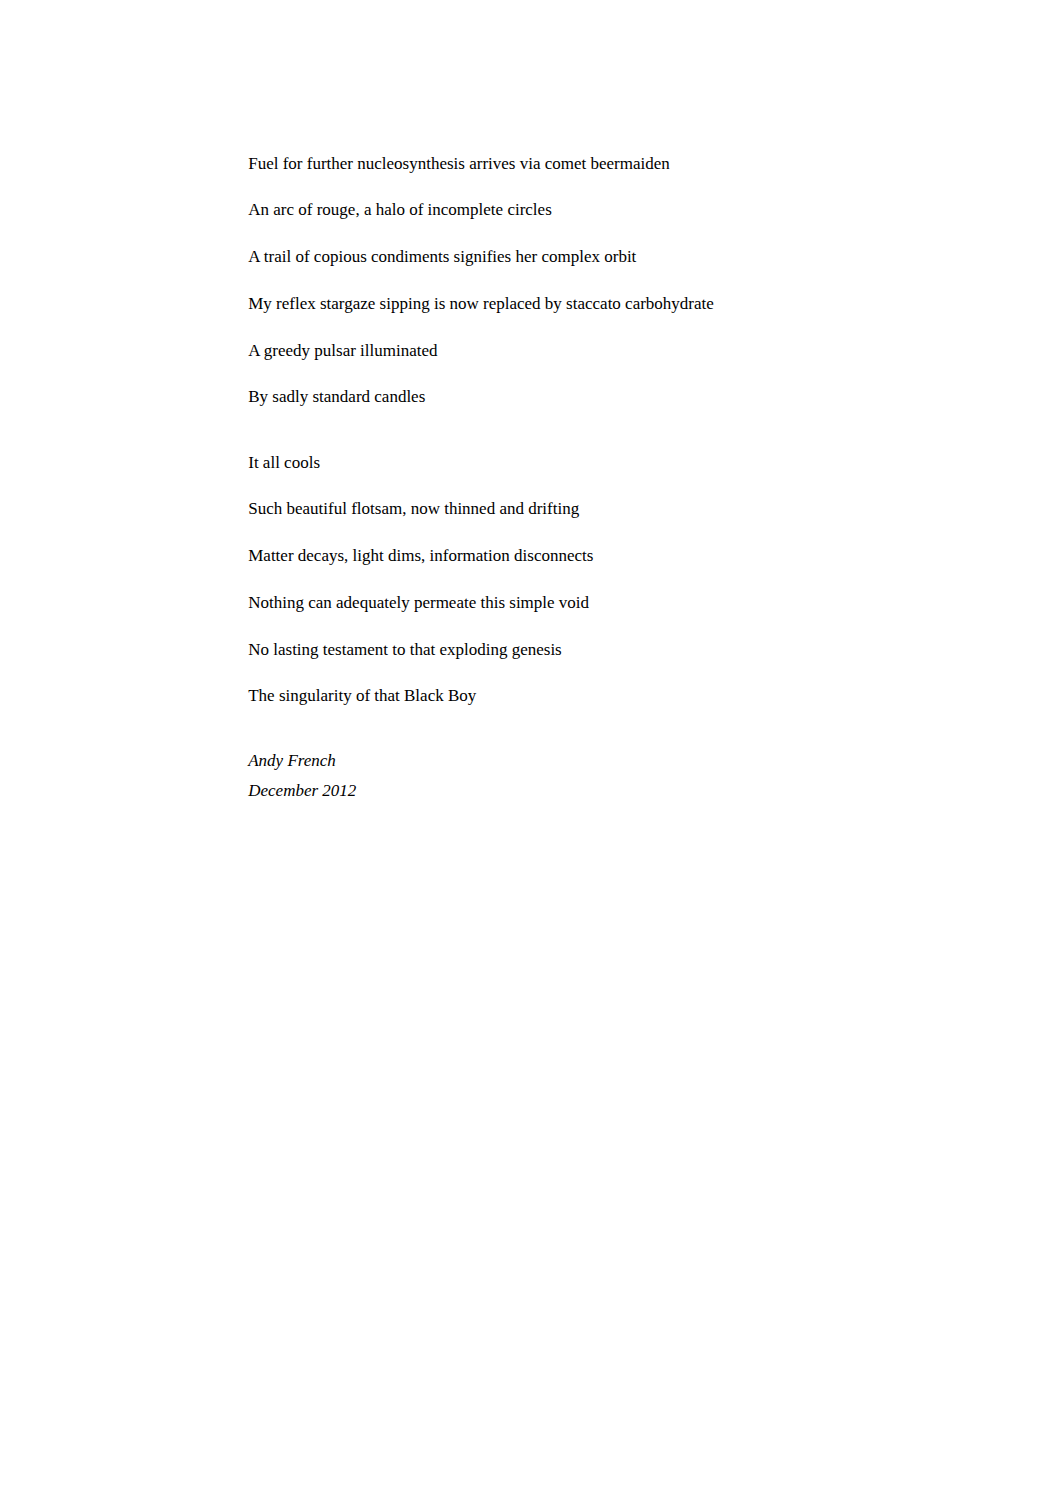Fuel for further nucleosynthesis arrives via comet beermaiden
An arc of rouge, a halo of incomplete circles
A trail of copious condiments signifies her complex orbit
My reflex stargaze sipping is now replaced by staccato carbohydrate
A greedy pulsar illuminated
By sadly standard candles
It all cools
Such beautiful flotsam, now thinned and drifting
Matter decays, light dims, information disconnects
Nothing can adequately permeate this simple void
No lasting testament to that exploding genesis
The singularity of that Black Boy
Andy French
December 2012